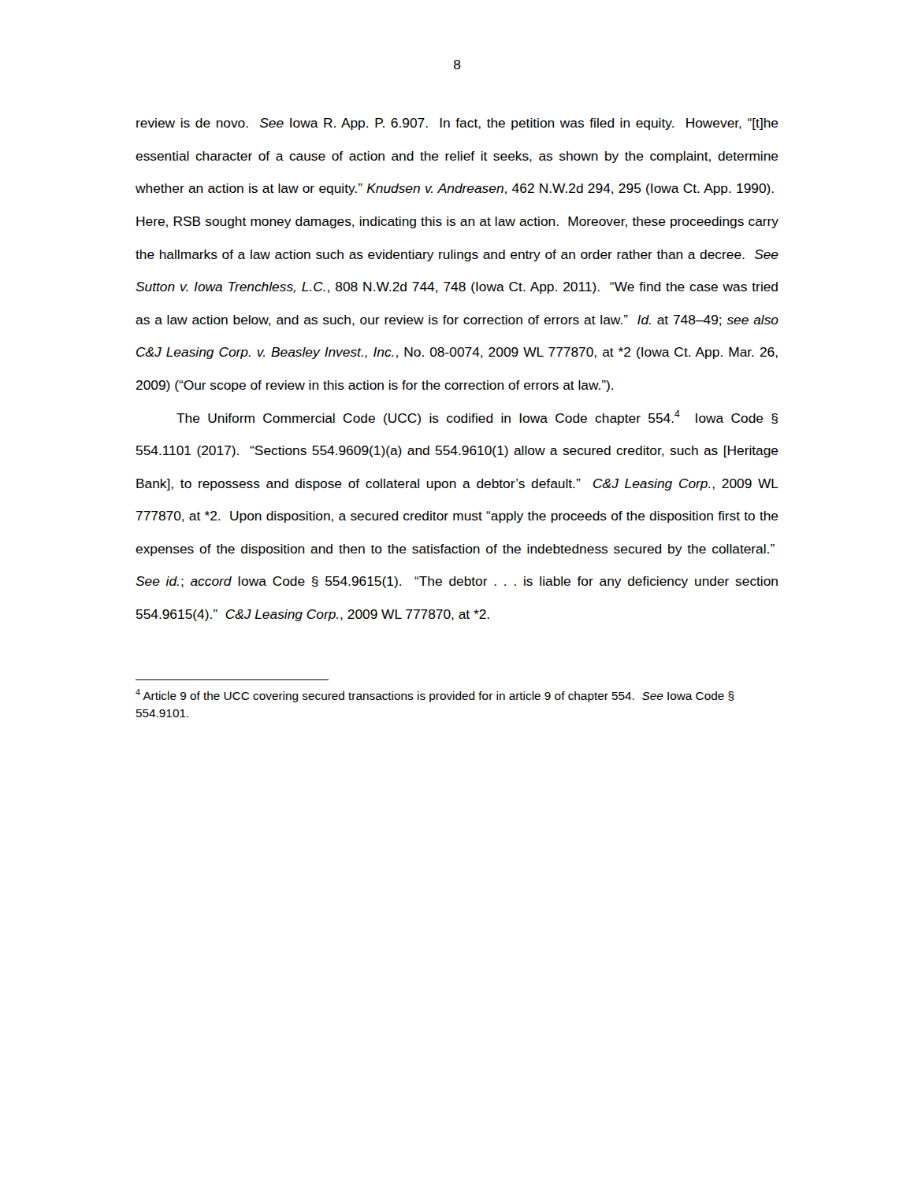8
review is de novo. See Iowa R. App. P. 6.907. In fact, the petition was filed in equity. However, “[t]he essential character of a cause of action and the relief it seeks, as shown by the complaint, determine whether an action is at law or equity.” Knudsen v. Andreasen, 462 N.W.2d 294, 295 (Iowa Ct. App. 1990). Here, RSB sought money damages, indicating this is an at law action. Moreover, these proceedings carry the hallmarks of a law action such as evidentiary rulings and entry of an order rather than a decree. See Sutton v. Iowa Trenchless, L.C., 808 N.W.2d 744, 748 (Iowa Ct. App. 2011). “We find the case was tried as a law action below, and as such, our review is for correction of errors at law.” Id. at 748–49; see also C&J Leasing Corp. v. Beasley Invest., Inc., No. 08-0074, 2009 WL 777870, at *2 (Iowa Ct. App. Mar. 26, 2009) (“Our scope of review in this action is for the correction of errors at law.”).
The Uniform Commercial Code (UCC) is codified in Iowa Code chapter 554.4 Iowa Code § 554.1101 (2017). “Sections 554.9609(1)(a) and 554.9610(1) allow a secured creditor, such as [Heritage Bank], to repossess and dispose of collateral upon a debtor’s default.” C&J Leasing Corp., 2009 WL 777870, at *2. Upon disposition, a secured creditor must “apply the proceeds of the disposition first to the expenses of the disposition and then to the satisfaction of the indebtedness secured by the collateral.” See id.; accord Iowa Code § 554.9615(1). “The debtor . . . is liable for any deficiency under section 554.9615(4).” C&J Leasing Corp., 2009 WL 777870, at *2.
4 Article 9 of the UCC covering secured transactions is provided for in article 9 of chapter 554. See Iowa Code § 554.9101.